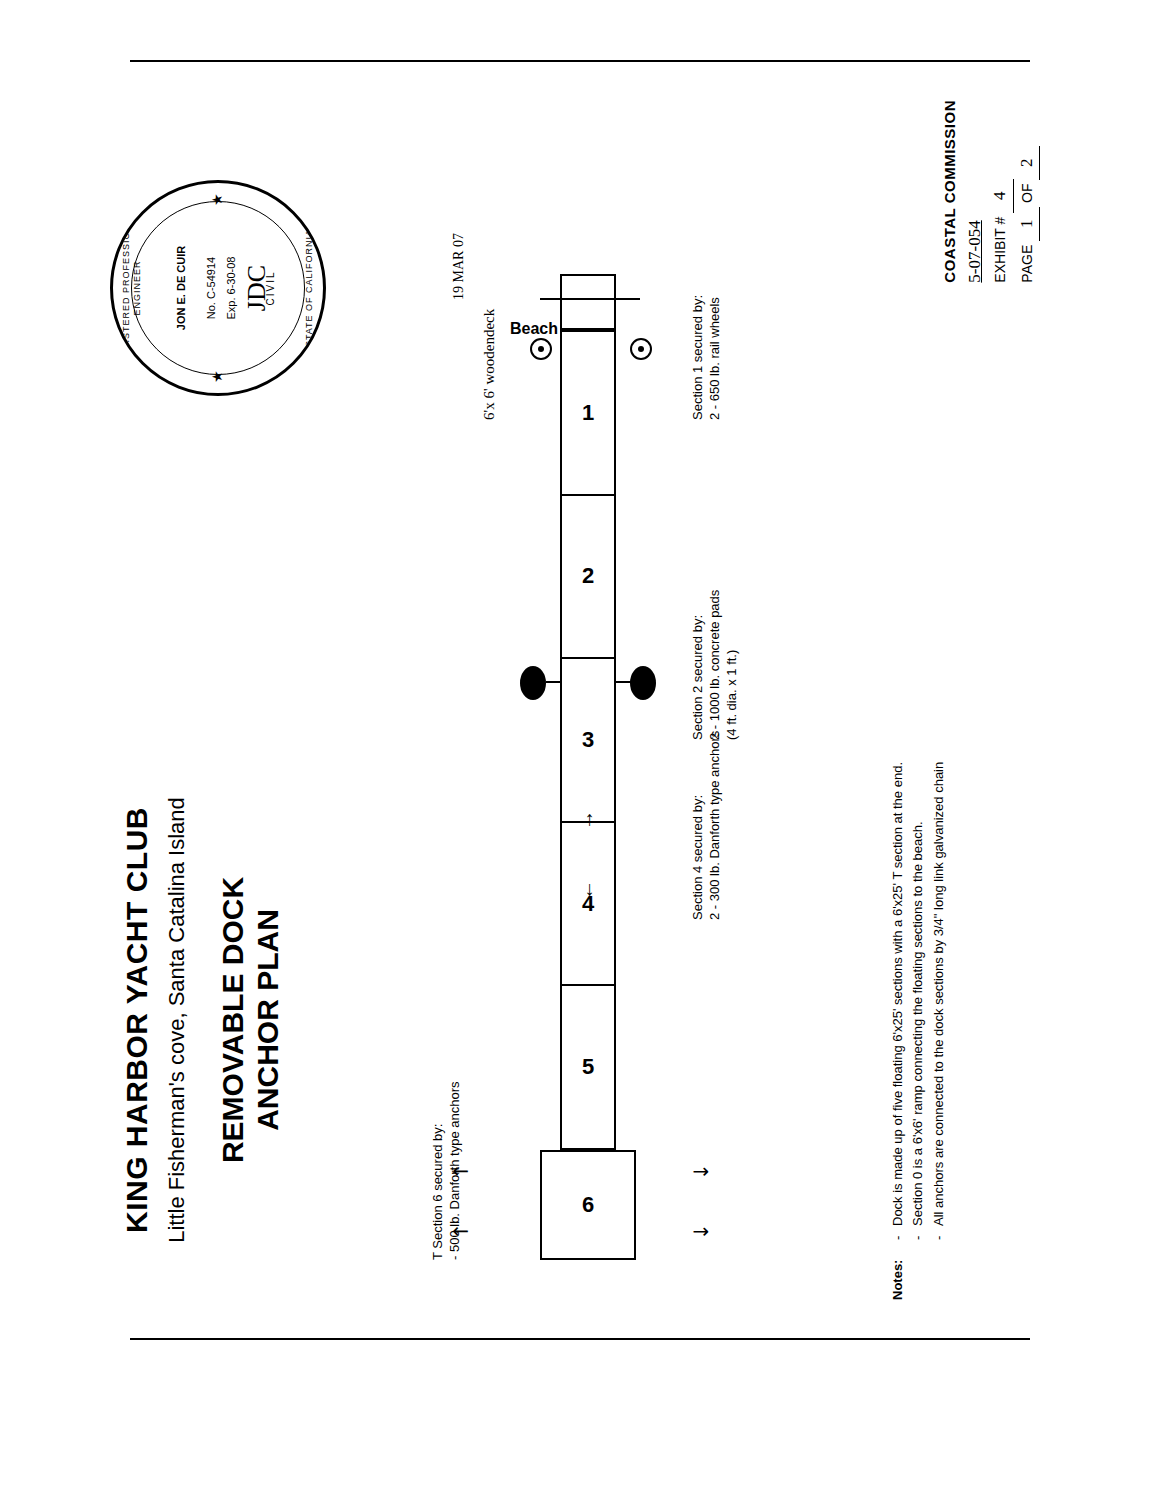KING HARBOR YACHT CLUB
Little Fisherman's cove, Santa Catalina Island
REMOVABLE DOCK
ANCHOR PLAN
REGISTERED PROFESSIONAL ENGINEER
★
★
JON E. DE CUIR
No. C-54914
Exp. 6-30-08
JDC
CIVIL
STATE OF CALIFORNIA
6
↗
↗
↘
↘
5
4
3
2
1
←
→
Beach
Section 1 secured by:
2 - 650 lb. rail wheels
Section 2 secured by:
2 - 1000 lb. concrete pads
(4 ft. dia. x 1 ft.)
Section 4 secured by:
2 - 300 lb. Danforth type anchors
T Section 6 secured by:
- 500 lb. Danforth type anchors
6'x 6' woodendeck
19 MAR 07
Notes:
Dock is made up of five floating 6'x25' sections with a 6'x25' T section at the end.
Section 0 is a 6'x6' ramp connecting the floating sections to the beach.
All anchors are connected to the dock sections by 3/4" long link galvanized chain
COASTAL COMMISSION
5-07-054
EXHIBIT # 4
PAGE 1 OF 2